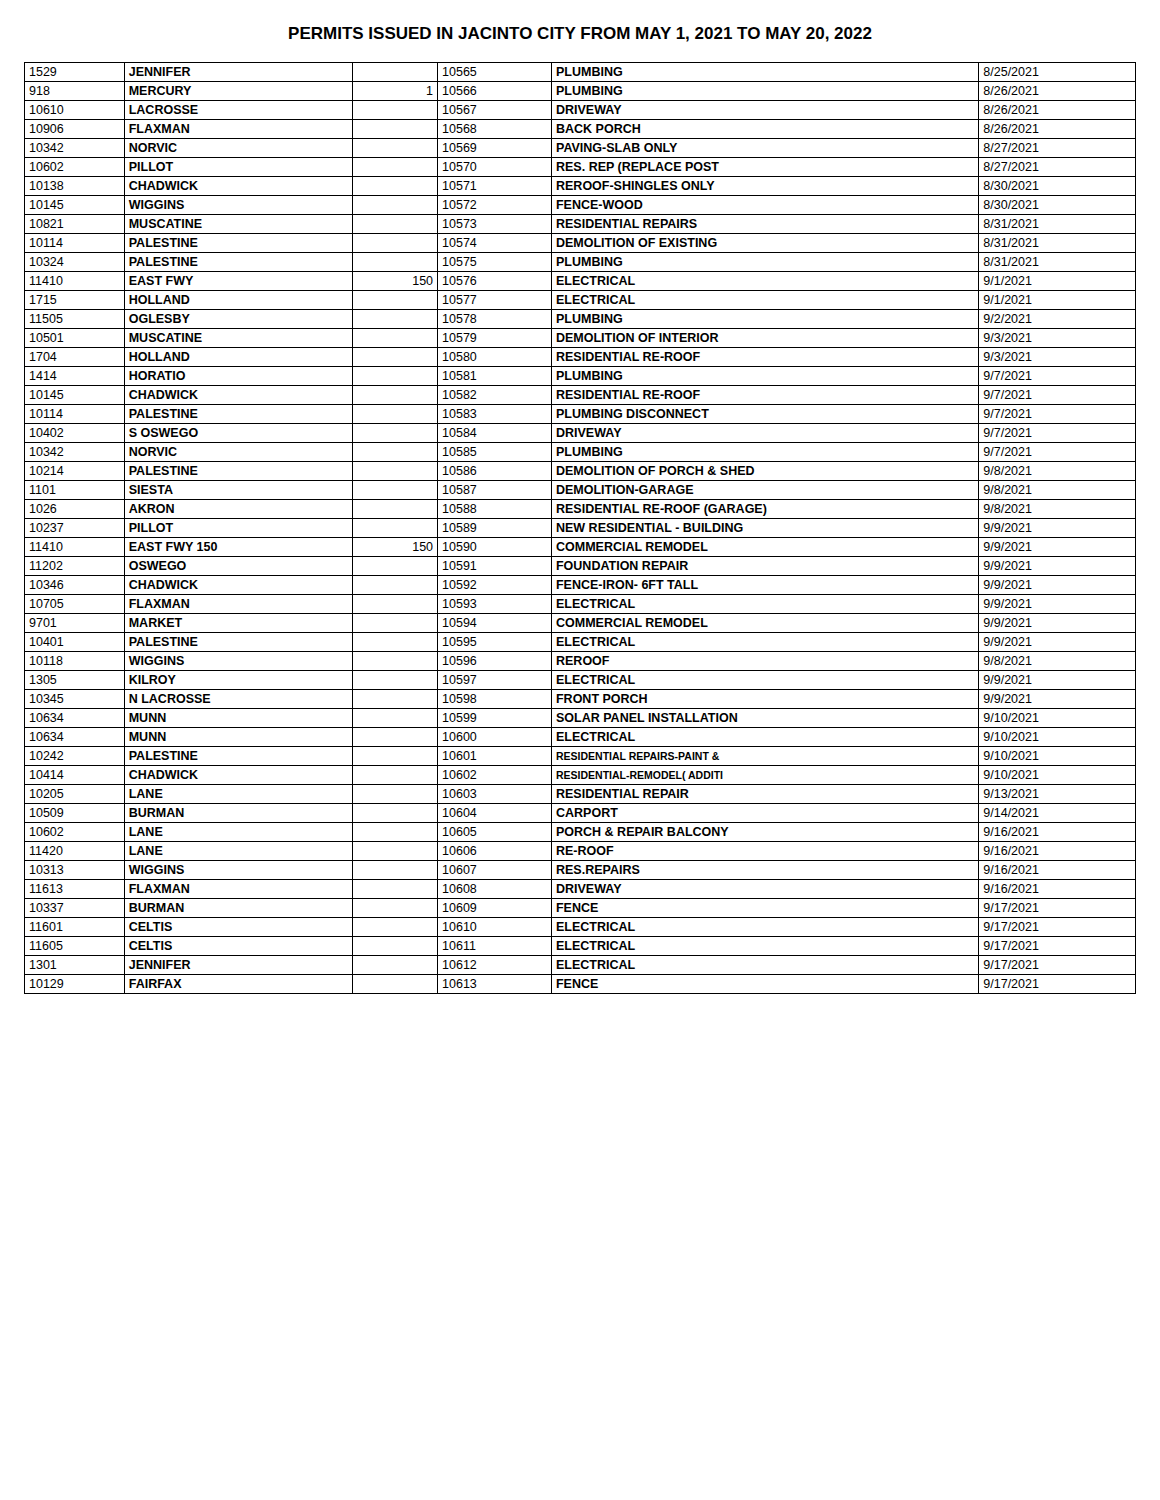PERMITS ISSUED IN JACINTO CITY FROM MAY 1, 2021 TO MAY 20, 2022
| 1529 | JENNIFER | | 10565 | PLUMBING | 8/25/2021 |
| 918 | MERCURY | 1 | 10566 | PLUMBING | 8/26/2021 |
| 10610 | LACROSSE | | 10567 | DRIVEWAY | 8/26/2021 |
| 10906 | FLAXMAN | | 10568 | BACK PORCH | 8/26/2021 |
| 10342 | NORVIC | | 10569 | PAVING-SLAB ONLY | 8/27/2021 |
| 10602 | PILLOT | | 10570 | RES. REP (REPLACE POST | 8/27/2021 |
| 10138 | CHADWICK | | 10571 | REROOF-SHINGLES ONLY | 8/30/2021 |
| 10145 | WIGGINS | | 10572 | FENCE-WOOD | 8/30/2021 |
| 10821 | MUSCATINE | | 10573 | RESIDENTIAL REPAIRS | 8/31/2021 |
| 10114 | PALESTINE | | 10574 | DEMOLITION OF EXISTING | 8/31/2021 |
| 10324 | PALESTINE | | 10575 | PLUMBING | 8/31/2021 |
| 11410 | EAST FWY | 150 | 10576 | ELECTRICAL | 9/1/2021 |
| 1715 | HOLLAND | | 10577 | ELECTRICAL | 9/1/2021 |
| 11505 | OGLESBY | | 10578 | PLUMBING | 9/2/2021 |
| 10501 | MUSCATINE | | 10579 | DEMOLITION OF INTERIOR | 9/3/2021 |
| 1704 | HOLLAND | | 10580 | RESIDENTIAL RE-ROOF | 9/3/2021 |
| 1414 | HORATIO | | 10581 | PLUMBING | 9/7/2021 |
| 10145 | CHADWICK | | 10582 | RESIDENTIAL RE-ROOF | 9/7/2021 |
| 10114 | PALESTINE | | 10583 | PLUMBING DISCONNECT | 9/7/2021 |
| 10402 | S OSWEGO | | 10584 | DRIVEWAY | 9/7/2021 |
| 10342 | NORVIC | | 10585 | PLUMBING | 9/7/2021 |
| 10214 | PALESTINE | | 10586 | DEMOLITION OF PORCH & SHED | 9/8/2021 |
| 1101 | SIESTA | | 10587 | DEMOLITION-GARAGE | 9/8/2021 |
| 1026 | AKRON | | 10588 | RESIDENTIAL RE-ROOF (GARAGE) | 9/8/2021 |
| 10237 | PILLOT | | 10589 | NEW RESIDENTIAL - BUILDING | 9/9/2021 |
| 11410 | EAST FWY 150 | 150 | 10590 | COMMERCIAL REMODEL | 9/9/2021 |
| 11202 | OSWEGO | | 10591 | FOUNDATION REPAIR | 9/9/2021 |
| 10346 | CHADWICK | | 10592 | FENCE-IRON- 6FT TALL | 9/9/2021 |
| 10705 | FLAXMAN | | 10593 | ELECTRICAL | 9/9/2021 |
| 9701 | MARKET | | 10594 | COMMERCIAL REMODEL | 9/9/2021 |
| 10401 | PALESTINE | | 10595 | ELECTRICAL | 9/9/2021 |
| 10118 | WIGGINS | | 10596 | REROOF | 9/8/2021 |
| 1305 | KILROY | | 10597 | ELECTRICAL | 9/9/2021 |
| 10345 | N LACROSSE | | 10598 | FRONT PORCH | 9/9/2021 |
| 10634 | MUNN | | 10599 | SOLAR PANEL INSTALLATION | 9/10/2021 |
| 10634 | MUNN | | 10600 | ELECTRICAL | 9/10/2021 |
| 10242 | PALESTINE | | 10601 | RESIDENTIAL REPAIRS-PAINT & | 9/10/2021 |
| 10414 | CHADWICK | | 10602 | RESIDENTIAL-REMODEL( ADDITI | 9/10/2021 |
| 10205 | LANE | | 10603 | RESIDENTIAL REPAIR | 9/13/2021 |
| 10509 | BURMAN | | 10604 | CARPORT | 9/14/2021 |
| 10602 | LANE | | 10605 | PORCH & REPAIR BALCONY | 9/16/2021 |
| 11420 | LANE | | 10606 | RE-ROOF | 9/16/2021 |
| 10313 | WIGGINS | | 10607 | RES.REPAIRS | 9/16/2021 |
| 11613 | FLAXMAN | | 10608 | DRIVEWAY | 9/16/2021 |
| 10337 | BURMAN | | 10609 | FENCE | 9/17/2021 |
| 11601 | CELTIS | | 10610 | ELECTRICAL | 9/17/2021 |
| 11605 | CELTIS | | 10611 | ELECTRICAL | 9/17/2021 |
| 1301 | JENNIFER | | 10612 | ELECTRICAL | 9/17/2021 |
| 10129 | FAIRFAX | | 10613 | FENCE | 9/17/2021 |